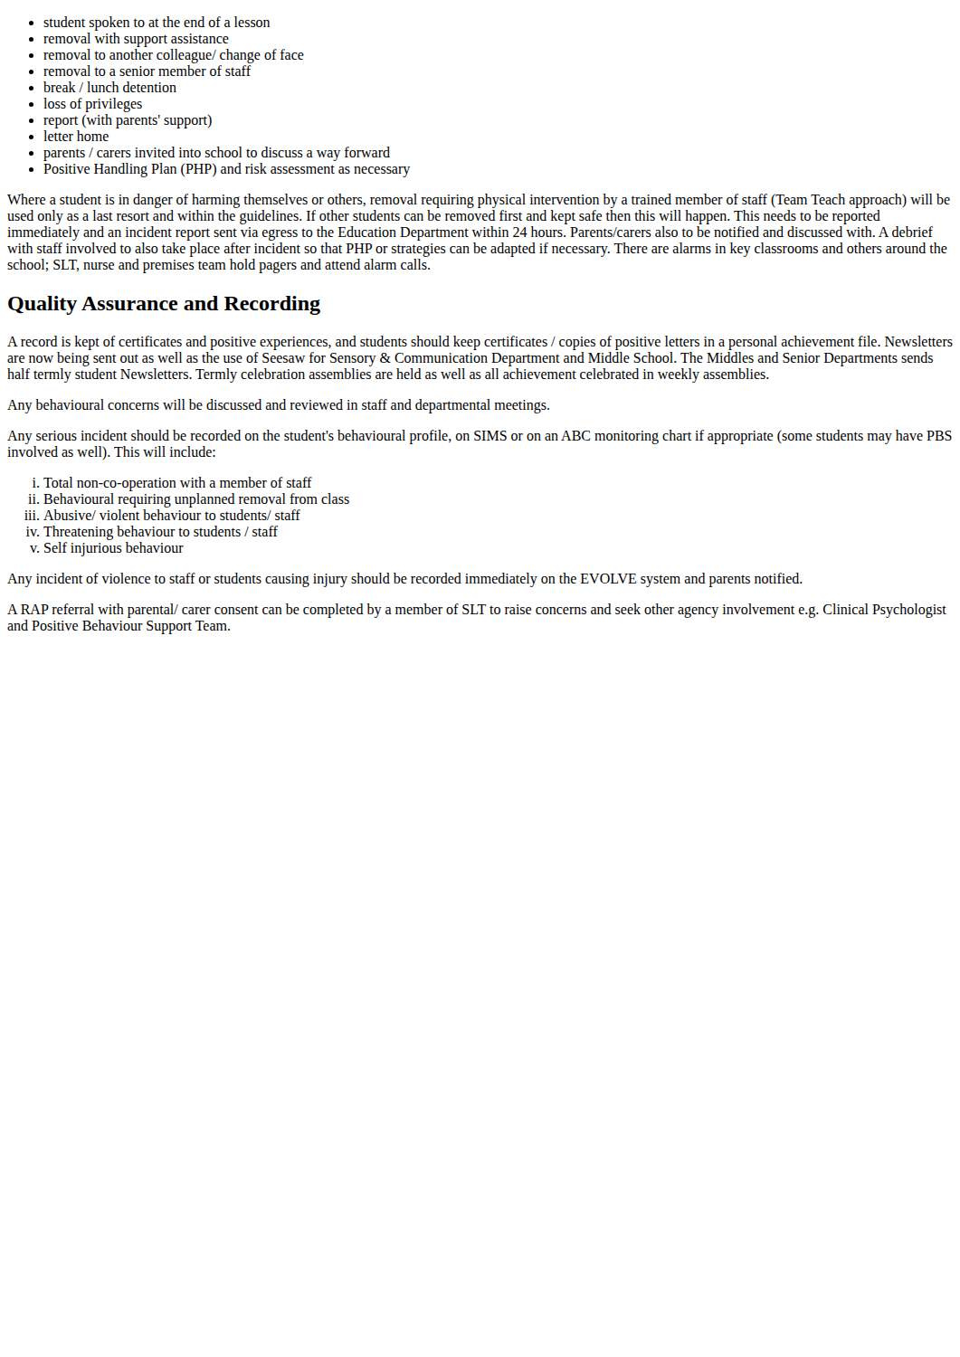student spoken to at the end of a lesson
removal with support assistance
removal to another colleague/ change of face
removal to a senior member of staff
break / lunch detention
loss of privileges
report (with parents' support)
letter home
parents / carers invited into school to discuss a way forward
Positive Handling Plan (PHP) and risk assessment as necessary
Where a student is in danger of harming themselves or others, removal requiring physical intervention by a trained member of staff (Team Teach approach) will be used only as a last resort and within the guidelines. If other students can be removed first and kept safe then this will happen. This needs to be reported immediately and an incident report sent via egress to the Education Department within 24 hours. Parents/carers also to be notified and discussed with. A debrief with staff involved to also take place after incident so that PHP or strategies can be adapted if necessary. There are alarms in key classrooms and others around the school; SLT, nurse and premises team hold pagers and attend alarm calls.
Quality Assurance and Recording
A record is kept of certificates and positive experiences, and students should keep certificates / copies of positive letters in a personal achievement file. Newsletters are now being sent out as well as the use of Seesaw for Sensory & Communication Department and Middle School. The Middles and Senior Departments sends half termly student Newsletters. Termly celebration assemblies are held as well as all achievement celebrated in weekly assemblies.
Any behavioural concerns will be discussed and reviewed in staff and departmental meetings.
Any serious incident should be recorded on the student's behavioural profile, on SIMS or on an ABC monitoring chart if appropriate (some students may have PBS involved as well). This will include:
Total non-co-operation with a member of staff
Behavioural requiring unplanned removal from class
Abusive/ violent behaviour to students/ staff
Threatening behaviour to students / staff
Self injurious behaviour
Any incident of violence to staff or students causing injury should be recorded immediately on the EVOLVE system and parents notified.
A RAP referral with parental/ carer consent can be completed by a member of SLT to raise concerns and seek other agency involvement e.g. Clinical Psychologist and Positive Behaviour Support Team.